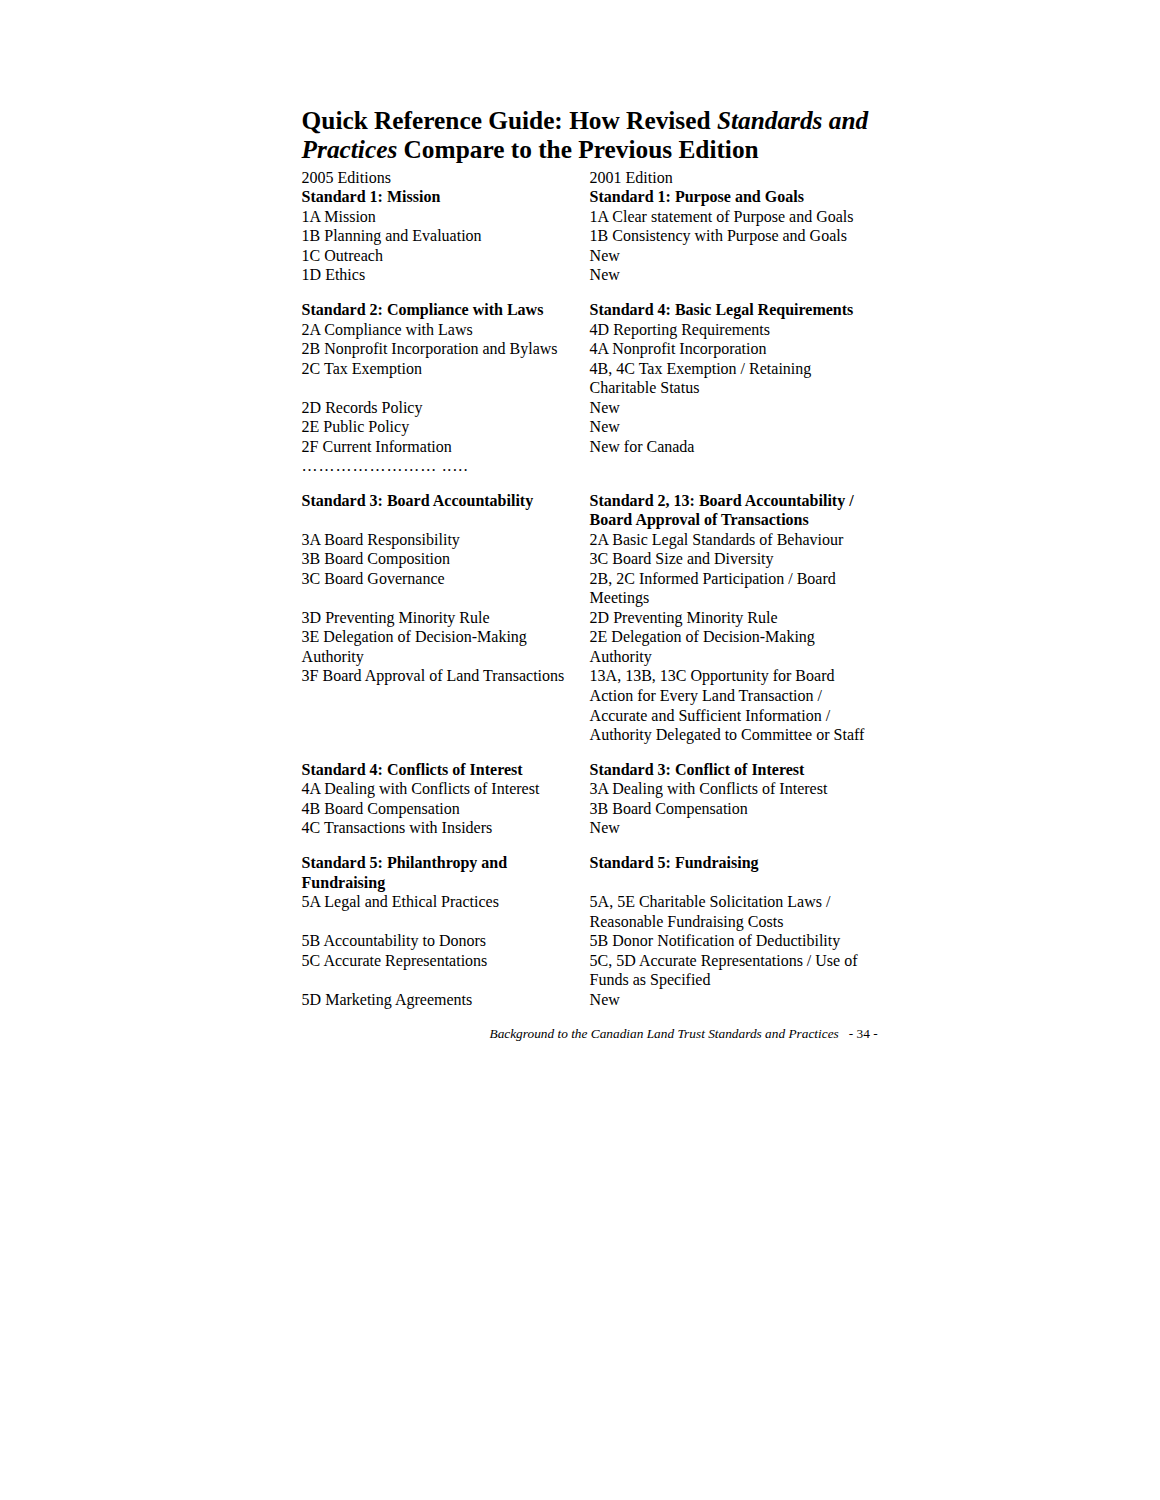Quick Reference Guide: How Revised Standards and Practices Compare to the Previous Edition
| 2005 Editions | 2001 Edition |
| Standard 1: Mission | Standard 1: Purpose and Goals |
| 1A Mission | 1A Clear statement of Purpose and Goals |
| 1B Planning and Evaluation | 1B Consistency with Purpose and Goals |
| 1C Outreach | New |
| 1D Ethics | New |
| Standard 2: Compliance with Laws | Standard 4: Basic Legal Requirements |
| 2A Compliance with Laws | 4D Reporting Requirements |
| 2B Nonprofit Incorporation and Bylaws | 4A Nonprofit Incorporation |
| 2C Tax Exemption | 4B, 4C Tax Exemption / Retaining Charitable Status |
| 2D Records Policy | New |
| 2E Public Policy | New |
| 2F Current Information …………………… ..… | New for Canada |
| Standard 3: Board Accountability | Standard 2, 13: Board Accountability / Board Approval of Transactions |
| 3A Board Responsibility | 2A Basic Legal Standards of Behaviour |
| 3B Board Composition | 3C Board Size and Diversity |
| 3C Board Governance | 2B, 2C Informed Participation / Board Meetings |
| 3D Preventing Minority Rule | 2D Preventing Minority Rule |
| 3E Delegation of Decision-Making Authority | 2E Delegation of Decision-Making Authority |
| 3F Board Approval of Land Transactions | 13A, 13B, 13C Opportunity for Board Action for Every Land Transaction / Accurate and Sufficient Information / Authority Delegated to Committee or Staff |
| Standard 4: Conflicts of Interest | Standard 3: Conflict of Interest |
| 4A Dealing with Conflicts of Interest | 3A Dealing with Conflicts of Interest |
| 4B Board Compensation | 3B Board Compensation |
| 4C Transactions with Insiders | New |
| Standard 5: Philanthropy and Fundraising | Standard 5: Fundraising |
| 5A Legal and Ethical Practices | 5A, 5E Charitable Solicitation Laws / Reasonable Fundraising Costs |
| 5B Accountability to Donors | 5B Donor Notification of Deductibility |
| 5C Accurate Representations | 5C, 5D Accurate Representations / Use of Funds as Specified |
| 5D Marketing Agreements | New |
Background to the Canadian Land Trust Standards and Practices - 34 -